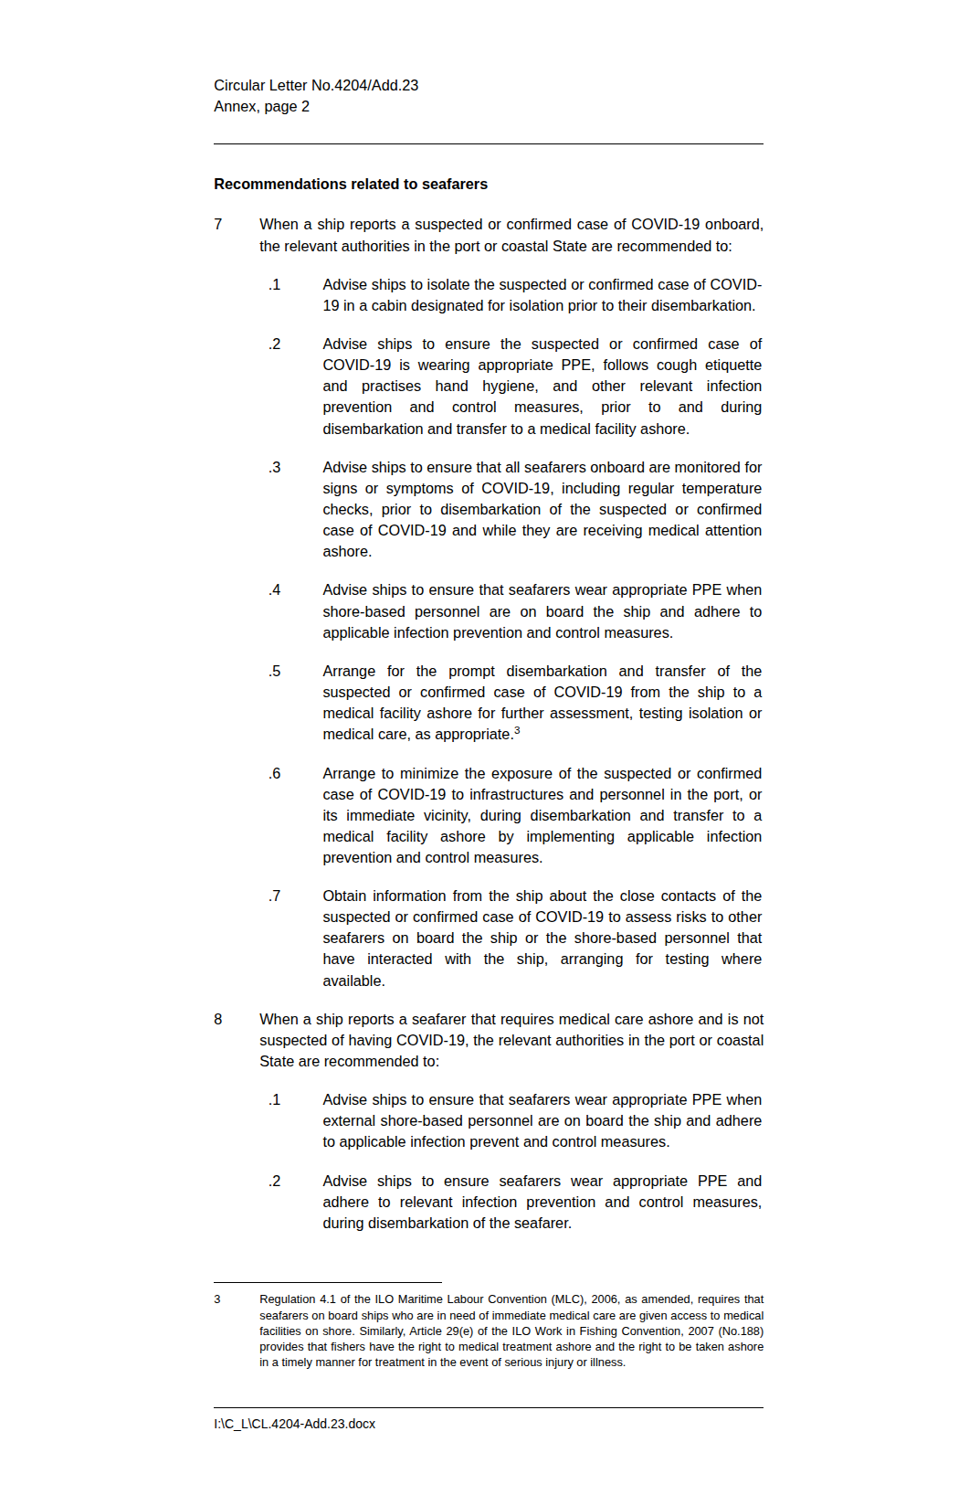Circular Letter No.4204/Add.23
Annex, page 2
Recommendations related to seafarers
7
When a ship reports a suspected or confirmed case of COVID-19 onboard, the relevant authorities in the port or coastal State are recommended to:
.1
Advise ships to isolate the suspected or confirmed case of COVID-19 in a cabin designated for isolation prior to their disembarkation.
.2
Advise ships to ensure the suspected or confirmed case of COVID-19 is wearing appropriate PPE, follows cough etiquette and practises hand hygiene, and other relevant infection prevention and control measures, prior to and during disembarkation and transfer to a medical facility ashore.
.3
Advise ships to ensure that all seafarers onboard are monitored for signs or symptoms of COVID-19, including regular temperature checks, prior to disembarkation of the suspected or confirmed case of COVID-19 and while they are receiving medical attention ashore.
.4
Advise ships to ensure that seafarers wear appropriate PPE when shore-based personnel are on board the ship and adhere to applicable infection prevention and control measures.
.5
Arrange for the prompt disembarkation and transfer of the suspected or confirmed case of COVID-19 from the ship to a medical facility ashore for further assessment, testing isolation or medical care, as appropriate.3
.6
Arrange to minimize the exposure of the suspected or confirmed case of COVID-19 to infrastructures and personnel in the port, or its immediate vicinity, during disembarkation and transfer to a medical facility ashore by implementing applicable infection prevention and control measures.
.7
Obtain information from the ship about the close contacts of the suspected or confirmed case of COVID-19 to assess risks to other seafarers on board the ship or the shore-based personnel that have interacted with the ship, arranging for testing where available.
8
When a ship reports a seafarer that requires medical care ashore and is not suspected of having COVID-19, the relevant authorities in the port or coastal State are recommended to:
.1
Advise ships to ensure that seafarers wear appropriate PPE when external shore-based personnel are on board the ship and adhere to applicable infection prevent and control measures.
.2
Advise ships to ensure seafarers wear appropriate PPE and adhere to relevant infection prevention and control measures, during disembarkation of the seafarer.
3
Regulation 4.1 of the ILO Maritime Labour Convention (MLC), 2006, as amended, requires that seafarers on board ships who are in need of immediate medical care are given access to medical facilities on shore. Similarly, Article 29(e) of the ILO Work in Fishing Convention, 2007 (No.188) provides that fishers have the right to medical treatment ashore and the right to be taken ashore in a timely manner for treatment in the event of serious injury or illness.
I:\C_L\CL.4204-Add.23.docx